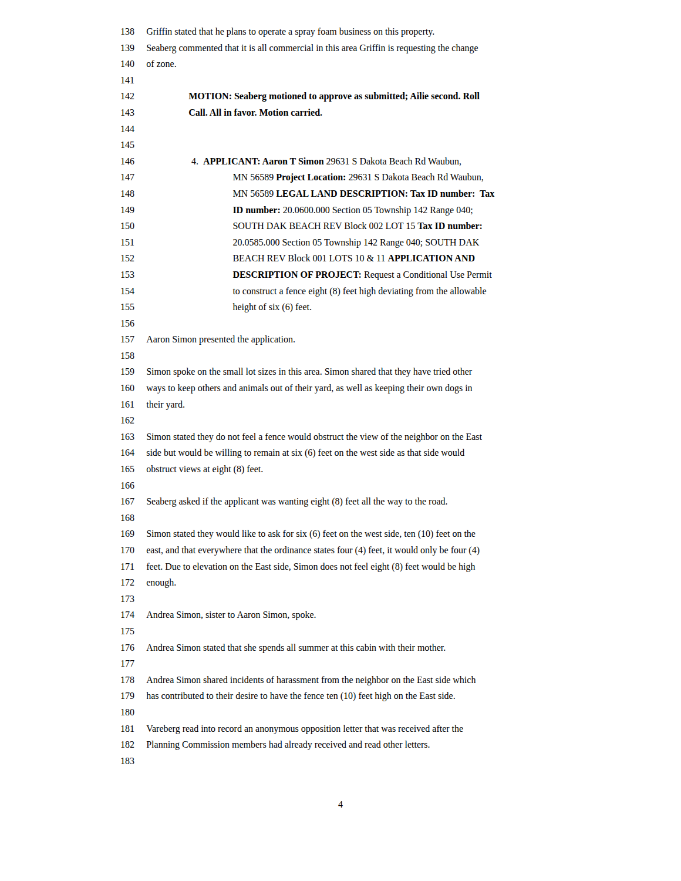| 138 | Griffin stated that he plans to operate a spray foam business on this property. |
| 139 | Seaberg commented that it is all commercial in this area Griffin is requesting the change |
| 140 | of zone. |
| 141 | |
| 142 | MOTION: Seaberg motioned to approve as submitted; Ailie second. Roll |
| 143 | Call. All in favor. Motion carried. |
| 144 | |
| 145 | |
| 146 | 4. APPLICANT: Aaron T Simon 29631 S Dakota Beach Rd Waubun, |
| 147 | MN 56589 Project Location: 29631 S Dakota Beach Rd Waubun, |
| 148 | MN 56589 LEGAL LAND DESCRIPTION: Tax ID number: Tax |
| 149 | ID number: 20.0600.000 Section 05 Township 142 Range 040; |
| 150 | SOUTH DAK BEACH REV Block 002 LOT 15 Tax ID number: |
| 151 | 20.0585.000 Section 05 Township 142 Range 040; SOUTH DAK |
| 152 | BEACH REV Block 001 LOTS 10 & 11 APPLICATION AND |
| 153 | DESCRIPTION OF PROJECT: Request a Conditional Use Permit |
| 154 | to construct a fence eight (8) feet high deviating from the allowable |
| 155 | height of six (6) feet. |
| 156 | |
| 157 | Aaron Simon presented the application. |
| 158 | |
| 159 | Simon spoke on the small lot sizes in this area. Simon shared that they have tried other |
| 160 | ways to keep others and animals out of their yard, as well as keeping their own dogs in |
| 161 | their yard. |
| 162 | |
| 163 | Simon stated they do not feel a fence would obstruct the view of the neighbor on the East |
| 164 | side but would be willing to remain at six (6) feet on the west side as that side would |
| 165 | obstruct views at eight (8) feet. |
| 166 | |
| 167 | Seaberg asked if the applicant was wanting eight (8) feet all the way to the road. |
| 168 | |
| 169 | Simon stated they would like to ask for six (6) feet on the west side, ten (10) feet on the |
| 170 | east, and that everywhere that the ordinance states four (4) feet, it would only be four (4) |
| 171 | feet. Due to elevation on the East side, Simon does not feel eight (8) feet would be high |
| 172 | enough. |
| 173 | |
| 174 | Andrea Simon, sister to Aaron Simon, spoke. |
| 175 | |
| 176 | Andrea Simon stated that she spends all summer at this cabin with their mother. |
| 177 | |
| 178 | Andrea Simon shared incidents of harassment from the neighbor on the East side which |
| 179 | has contributed to their desire to have the fence ten (10) feet high on the East side. |
| 180 | |
| 181 | Vareberg read into record an anonymous opposition letter that was received after the |
| 182 | Planning Commission members had already received and read other letters. |
| 183 | |
4